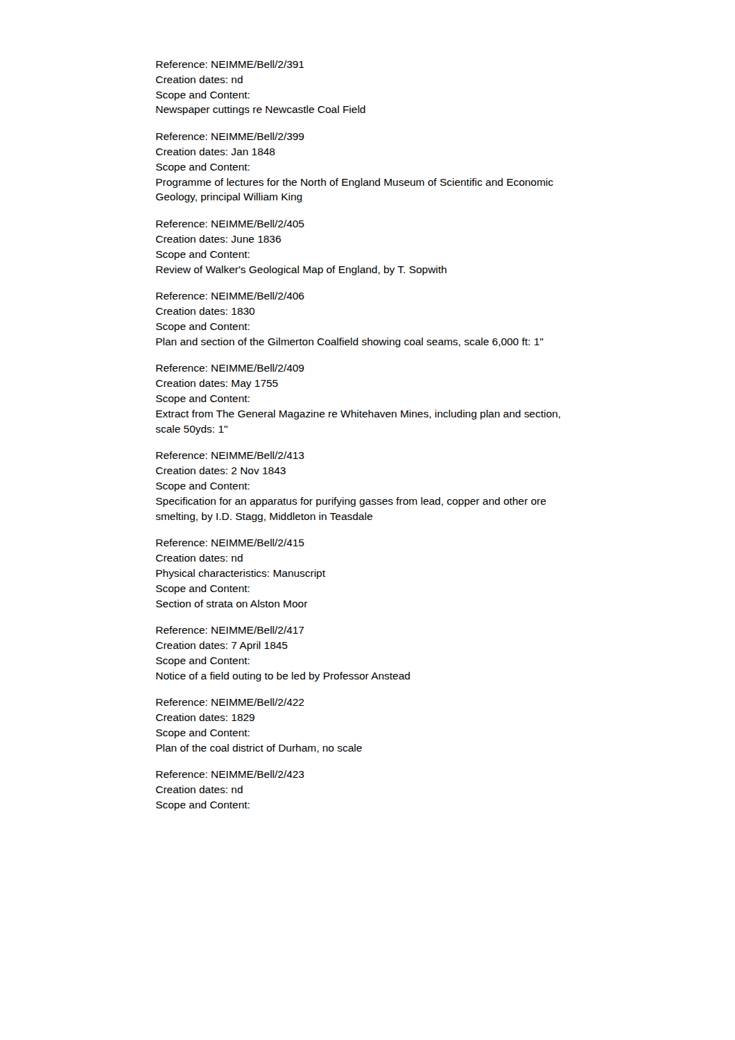Reference: NEIMME/Bell/2/391
Creation dates: nd
Scope and Content:
Newspaper cuttings re Newcastle Coal Field
Reference: NEIMME/Bell/2/399
Creation dates: Jan 1848
Scope and Content:
Programme of lectures for the North of England Museum of Scientific and Economic Geology, principal William King
Reference: NEIMME/Bell/2/405
Creation dates: June 1836
Scope and Content:
Review of Walker's Geological Map of England, by T. Sopwith
Reference: NEIMME/Bell/2/406
Creation dates: 1830
Scope and Content:
Plan and section of the Gilmerton Coalfield showing coal seams, scale 6,000 ft: 1"
Reference: NEIMME/Bell/2/409
Creation dates: May 1755
Scope and Content:
Extract from The General Magazine re Whitehaven Mines, including plan and section, scale 50yds: 1"
Reference: NEIMME/Bell/2/413
Creation dates: 2 Nov 1843
Scope and Content:
Specification for an apparatus for purifying gasses from lead, copper and other ore smelting, by I.D. Stagg, Middleton in Teasdale
Reference: NEIMME/Bell/2/415
Creation dates: nd
Physical characteristics: Manuscript
Scope and Content:
Section of strata on Alston Moor
Reference: NEIMME/Bell/2/417
Creation dates: 7 April 1845
Scope and Content:
Notice of a field outing to be led by Professor Anstead
Reference: NEIMME/Bell/2/422
Creation dates: 1829
Scope and Content:
Plan of the coal district of Durham, no scale
Reference: NEIMME/Bell/2/423
Creation dates: nd
Scope and Content: